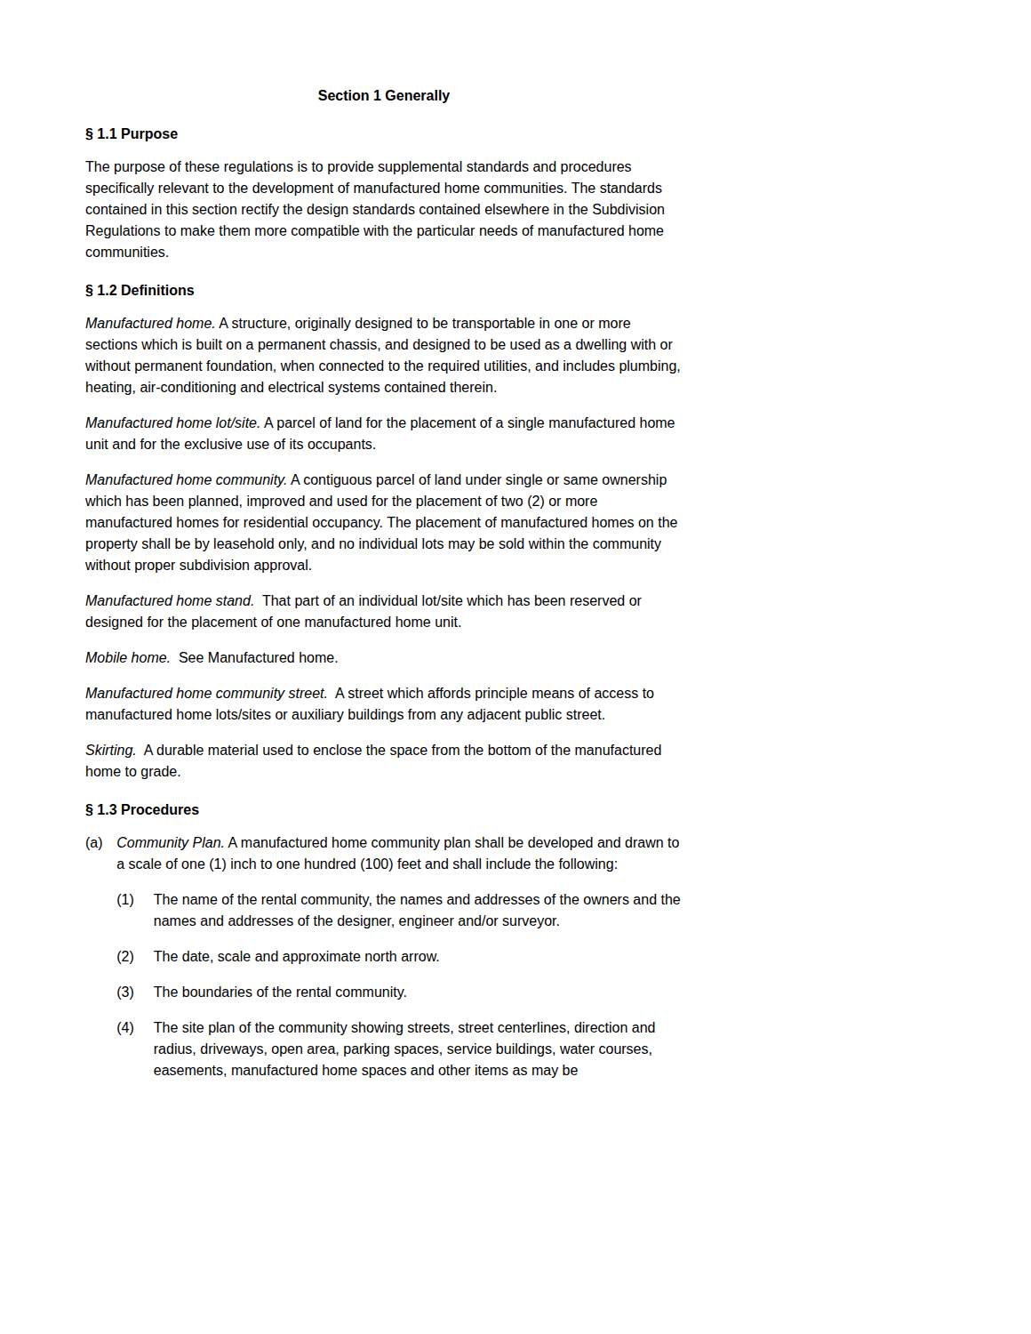Section 1 Generally
§ 1.1 Purpose
The purpose of these regulations is to provide supplemental standards and procedures specifically relevant to the development of manufactured home communities. The standards contained in this section rectify the design standards contained elsewhere in the Subdivision Regulations to make them more compatible with the particular needs of manufactured home communities.
§ 1.2 Definitions
Manufactured home. A structure, originally designed to be transportable in one or more sections which is built on a permanent chassis, and designed to be used as a dwelling with or without permanent foundation, when connected to the required utilities, and includes plumbing, heating, air-conditioning and electrical systems contained therein.
Manufactured home lot/site. A parcel of land for the placement of a single manufactured home unit and for the exclusive use of its occupants.
Manufactured home community. A contiguous parcel of land under single or same ownership which has been planned, improved and used for the placement of two (2) or more manufactured homes for residential occupancy. The placement of manufactured homes on the property shall be by leasehold only, and no individual lots may be sold within the community without proper subdivision approval.
Manufactured home stand. That part of an individual lot/site which has been reserved or designed for the placement of one manufactured home unit.
Mobile home. See Manufactured home.
Manufactured home community street. A street which affords principle means of access to manufactured home lots/sites or auxiliary buildings from any adjacent public street.
Skirting. A durable material used to enclose the space from the bottom of the manufactured home to grade.
§ 1.3 Procedures
(a) Community Plan. A manufactured home community plan shall be developed and drawn to a scale of one (1) inch to one hundred (100) feet and shall include the following:
(1) The name of the rental community, the names and addresses of the owners and the names and addresses of the designer, engineer and/or surveyor.
(2) The date, scale and approximate north arrow.
(3) The boundaries of the rental community.
(4) The site plan of the community showing streets, street centerlines, direction and radius, driveways, open area, parking spaces, service buildings, water courses, easements, manufactured home spaces and other items as may be